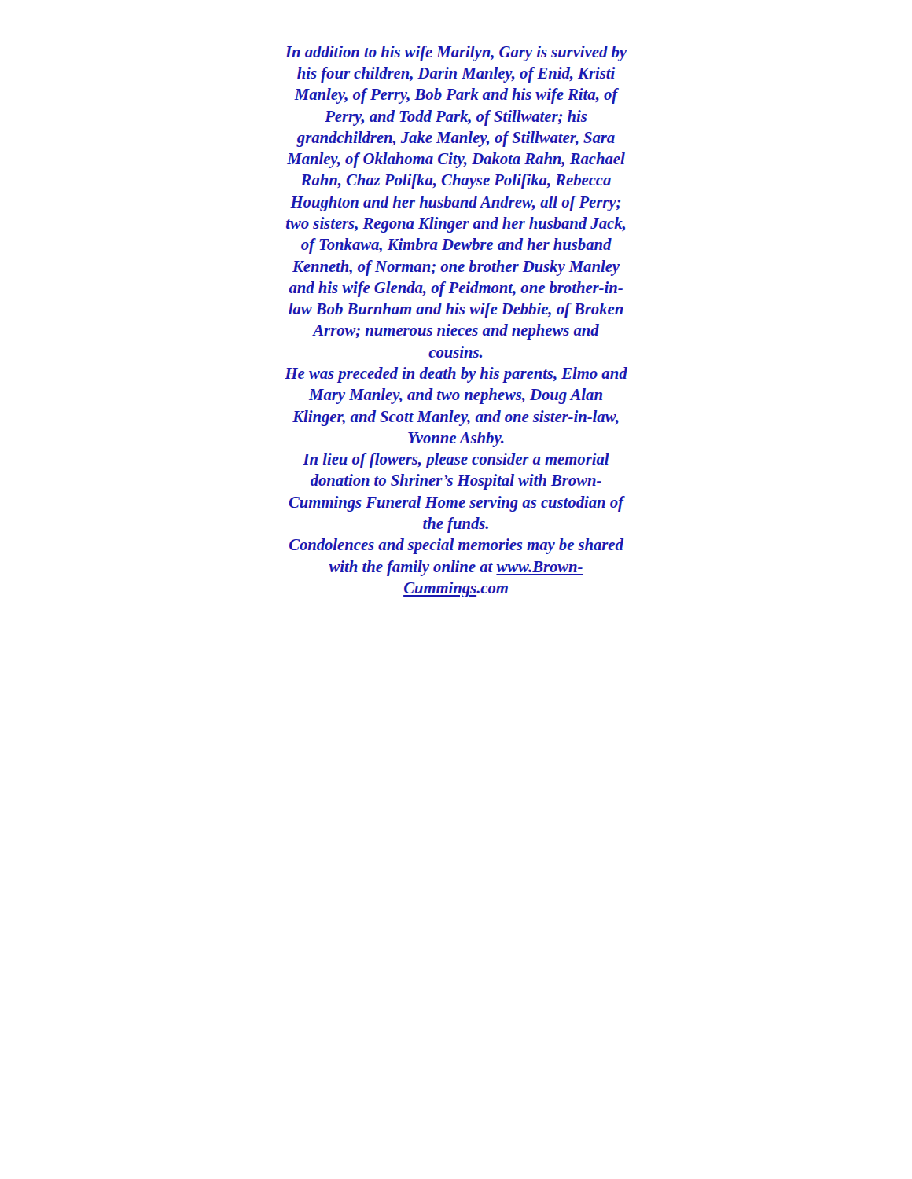In addition to his wife Marilyn, Gary is survived by his four children, Darin Manley, of Enid, Kristi Manley, of Perry, Bob Park and his wife Rita, of Perry, and Todd Park, of Stillwater; his grandchildren, Jake Manley, of Stillwater, Sara Manley, of Oklahoma City, Dakota Rahn, Rachael Rahn, Chaz Polifka, Chayse Polifika, Rebecca Houghton and her husband Andrew, all of Perry; two sisters, Regona Klinger and her husband Jack, of Tonkawa, Kimbra Dewbre and her husband Kenneth, of Norman; one brother Dusky Manley and his wife Glenda, of Peidmont, one brother-in-law Bob Burnham and his wife Debbie, of Broken Arrow; numerous nieces and nephews and cousins.
He was preceded in death by his parents, Elmo and Mary Manley, and two nephews, Doug Alan Klinger, and Scott Manley, and one sister-in-law, Yvonne Ashby.
In lieu of flowers, please consider a memorial donation to Shriner’s Hospital with Brown-Cummings Funeral Home serving as custodian of the funds.
Condolences and special memories may be shared with the family online at www.Brown-Cummings.com